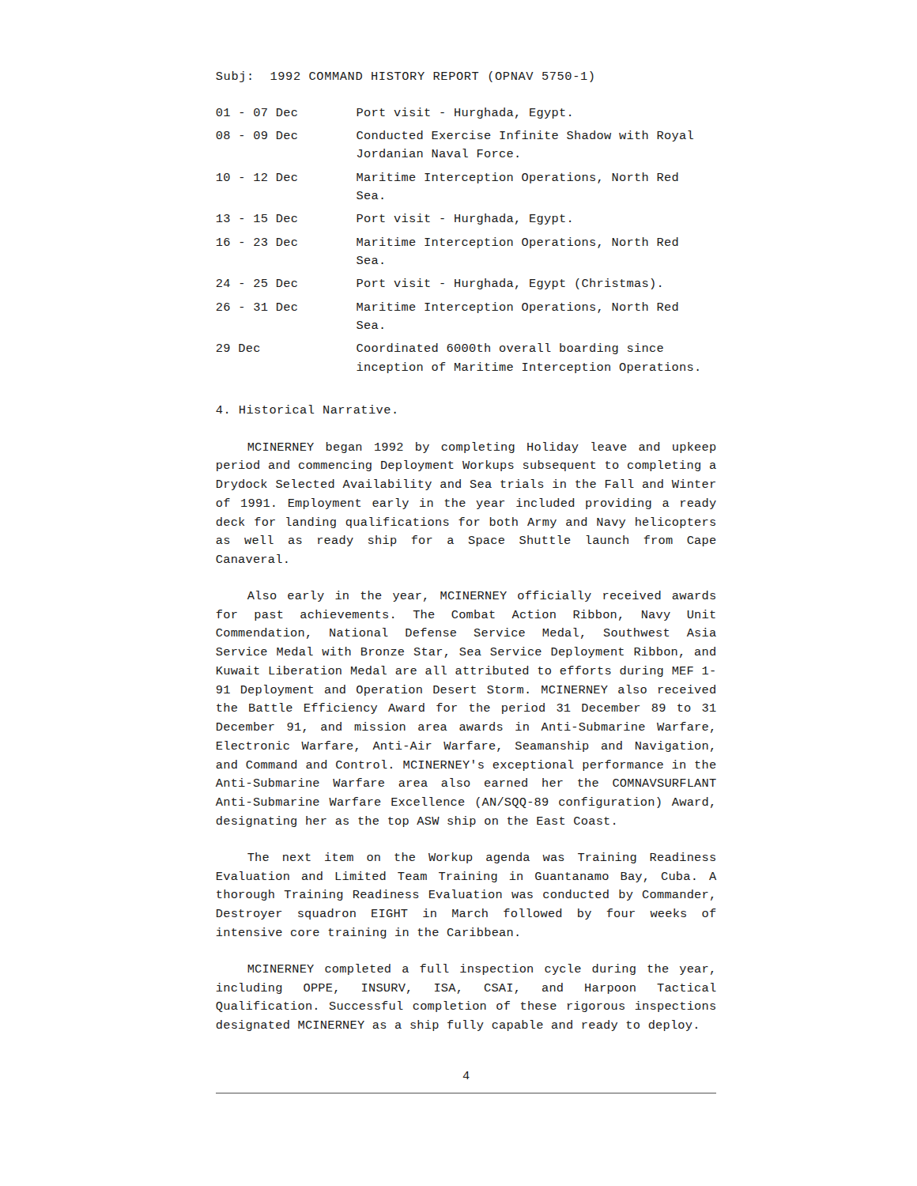Subj: 1992 COMMAND HISTORY REPORT (OPNAV 5750-1)
| 01 - 07 Dec | Port visit - Hurghada, Egypt. |
| 08 - 09 Dec | Conducted Exercise Infinite Shadow with Royal Jordanian Naval Force. |
| 10 - 12 Dec | Maritime Interception Operations, North Red Sea. |
| 13 - 15 Dec | Port visit - Hurghada, Egypt. |
| 16 - 23 Dec | Maritime Interception Operations, North Red Sea. |
| 24 - 25 Dec | Port visit - Hurghada, Egypt (Christmas). |
| 26 - 31 Dec | Maritime Interception Operations, North Red Sea. |
| 29 Dec | Coordinated 6000th overall boarding since inception of Maritime Interception Operations. |
4. Historical Narrative.
MCINERNEY began 1992 by completing Holiday leave and upkeep period and commencing Deployment Workups subsequent to completing a Drydock Selected Availability and Sea trials in the Fall and Winter of 1991. Employment early in the year included providing a ready deck for landing qualifications for both Army and Navy helicopters as well as ready ship for a Space Shuttle launch from Cape Canaveral.
Also early in the year, MCINERNEY officially received awards for past achievements. The Combat Action Ribbon, Navy Unit Commendation, National Defense Service Medal, Southwest Asia Service Medal with Bronze Star, Sea Service Deployment Ribbon, and Kuwait Liberation Medal are all attributed to efforts during MEF 1-91 Deployment and Operation Desert Storm. MCINERNEY also received the Battle Efficiency Award for the period 31 December 89 to 31 December 91, and mission area awards in Anti-Submarine Warfare, Electronic Warfare, Anti-Air Warfare, Seamanship and Navigation, and Command and Control. MCINERNEY's exceptional performance in the Anti-Submarine Warfare area also earned her the COMNAVSURFLANT Anti-Submarine Warfare Excellence (AN/SQQ-89 configuration) Award, designating her as the top ASW ship on the East Coast.
The next item on the Workup agenda was Training Readiness Evaluation and Limited Team Training in Guantanamo Bay, Cuba. A thorough Training Readiness Evaluation was conducted by Commander, Destroyer squadron EIGHT in March followed by four weeks of intensive core training in the Caribbean.
MCINERNEY completed a full inspection cycle during the year, including OPPE, INSURV, ISA, CSAI, and Harpoon Tactical Qualification. Successful completion of these rigorous inspections designated MCINERNEY as a ship fully capable and ready to deploy.
4